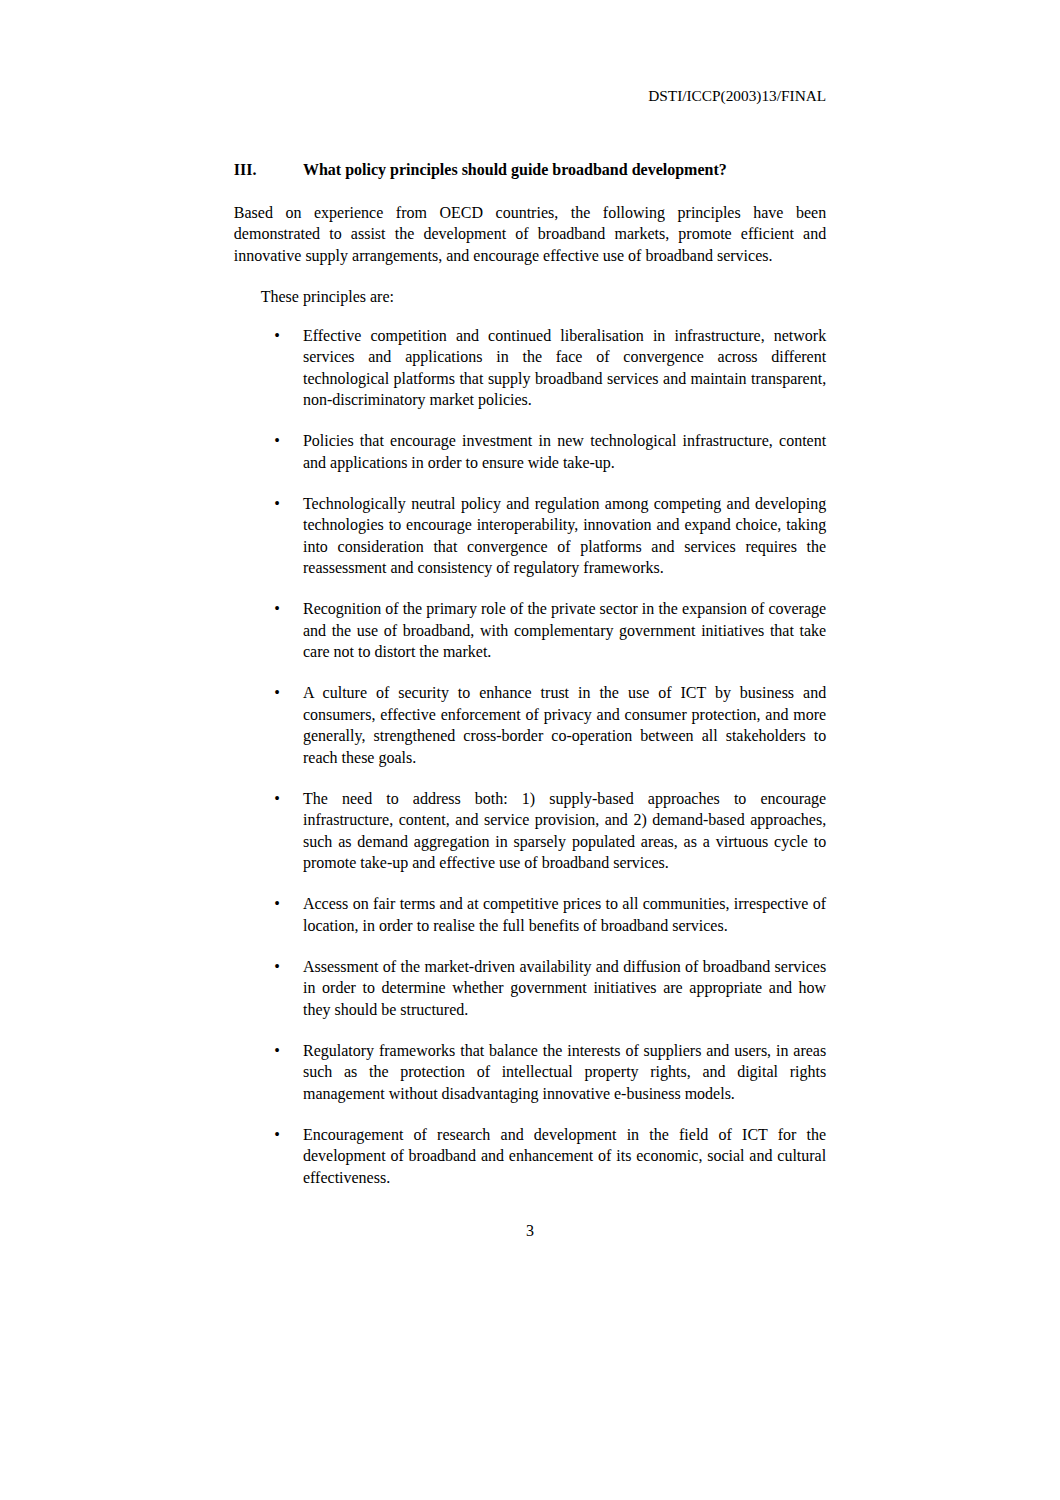DSTI/ICCP(2003)13/FINAL
III. What policy principles should guide broadband development?
Based on experience from OECD countries, the following principles have been demonstrated to assist the development of broadband markets, promote efficient and innovative supply arrangements, and encourage effective use of broadband services.
These principles are:
Effective competition and continued liberalisation in infrastructure, network services and applications in the face of convergence across different technological platforms that supply broadband services and maintain transparent, non-discriminatory market policies.
Policies that encourage investment in new technological infrastructure, content and applications in order to ensure wide take-up.
Technologically neutral policy and regulation among competing and developing technologies to encourage interoperability, innovation and expand choice, taking into consideration that convergence of platforms and services requires the reassessment and consistency of regulatory frameworks.
Recognition of the primary role of the private sector in the expansion of coverage and the use of broadband, with complementary government initiatives that take care not to distort the market.
A culture of security to enhance trust in the use of ICT by business and consumers, effective enforcement of privacy and consumer protection, and more generally, strengthened cross-border co-operation between all stakeholders to reach these goals.
The need to address both: 1) supply-based approaches to encourage infrastructure, content, and service provision, and 2) demand-based approaches, such as demand aggregation in sparsely populated areas, as a virtuous cycle to promote take-up and effective use of broadband services.
Access on fair terms and at competitive prices to all communities, irrespective of location, in order to realise the full benefits of broadband services.
Assessment of the market-driven availability and diffusion of broadband services in order to determine whether government initiatives are appropriate and how they should be structured.
Regulatory frameworks that balance the interests of suppliers and users, in areas such as the protection of intellectual property rights, and digital rights management without disadvantaging innovative e-business models.
Encouragement of research and development in the field of ICT for the development of broadband and enhancement of its economic, social and cultural effectiveness.
3